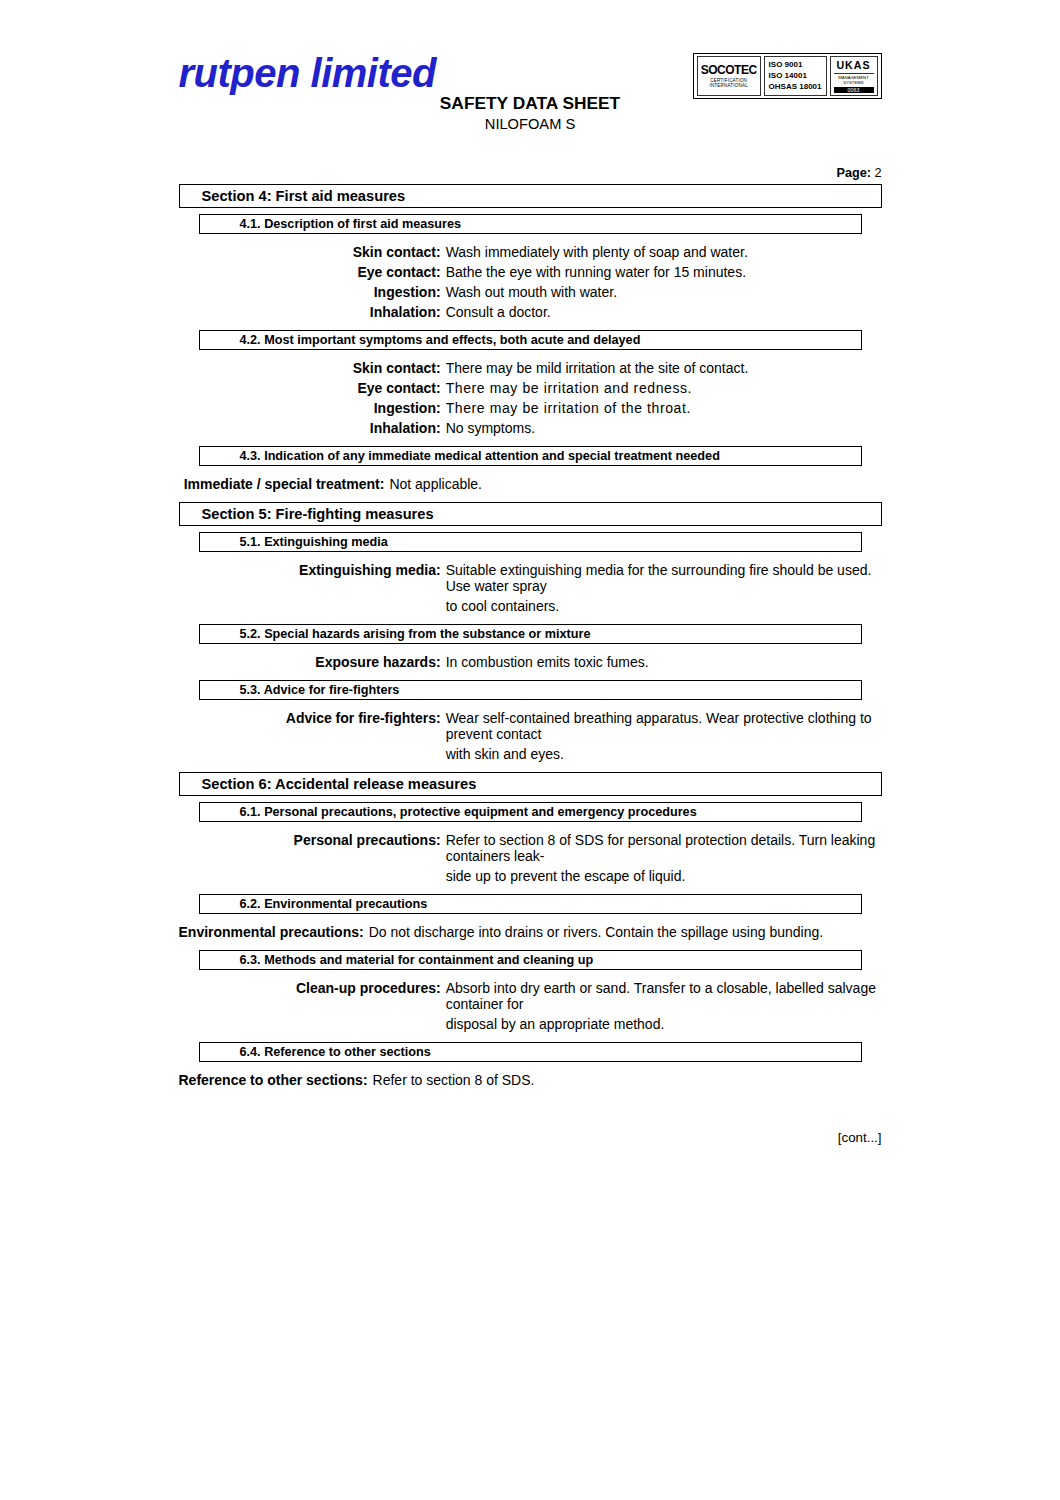rutpen limited
SOCOTEC
CERTIFICATION
INTERNATIONAL
ISO 9001
ISO 14001
OHSAS 18001
UKAS
MANAGEMENT
SYSTEMS
0063
SAFETY DATA SHEET
NILOFOAM S
Page: 2
Section 4: First aid measures
4.1. Description of first aid measures
| Skin contact: | Wash immediately with plenty of soap and water. |
| Eye contact: | Bathe the eye with running water for 15 minutes. |
| Ingestion: | Wash out mouth with water. |
| Inhalation: | Consult a doctor. |
4.2. Most important symptoms and effects, both acute and delayed
| Skin contact: | There may be mild irritation at the site of contact. |
| Eye contact: | There may be irritation and redness. |
| Ingestion: | There may be irritation of the throat. |
| Inhalation: | No symptoms. |
4.3. Indication of any immediate medical attention and special treatment needed
| Immediate / special treatment: | Not applicable. |
Section 5: Fire-fighting measures
5.1. Extinguishing media
| Extinguishing media: | Suitable extinguishing media for the surrounding fire should be used. Use water spray |
| | to cool containers. |
5.2. Special hazards arising from the substance or mixture
| Exposure hazards: | In combustion emits toxic fumes. |
5.3. Advice for fire-fighters
| Advice for fire-fighters: | Wear self-contained breathing apparatus. Wear protective clothing to prevent contact |
| | with skin and eyes. |
Section 6: Accidental release measures
6.1. Personal precautions, protective equipment and emergency procedures
| Personal precautions: | Refer to section 8 of SDS for personal protection details. Turn leaking containers leak- |
| | side up to prevent the escape of liquid. |
6.2. Environmental precautions
| Environmental precautions: | Do not discharge into drains or rivers. Contain the spillage using bunding. |
6.3. Methods and material for containment and cleaning up
| Clean-up procedures: | Absorb into dry earth or sand. Transfer to a closable, labelled salvage container for |
| | disposal by an appropriate method. |
6.4. Reference to other sections
| Reference to other sections: | Refer to section 8 of SDS. |
[cont...]